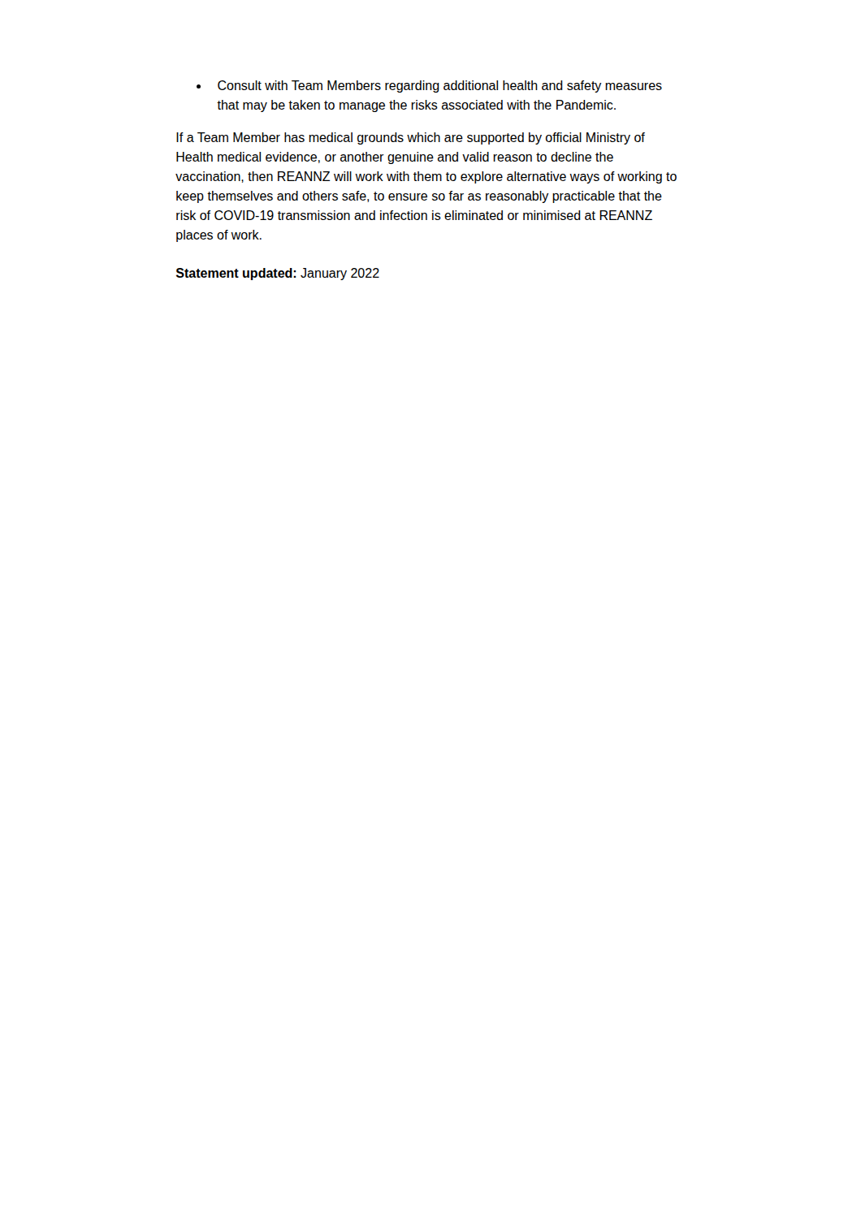Consult with Team Members regarding additional health and safety measures that may be taken to manage the risks associated with the Pandemic.
If a Team Member has medical grounds which are supported by official Ministry of Health medical evidence, or another genuine and valid reason to decline the vaccination, then REANNZ will work with them to explore alternative ways of working to keep themselves and others safe, to ensure so far as reasonably practicable that the risk of COVID-19 transmission and infection is eliminated or minimised at REANNZ places of work.
Statement updated: January 2022